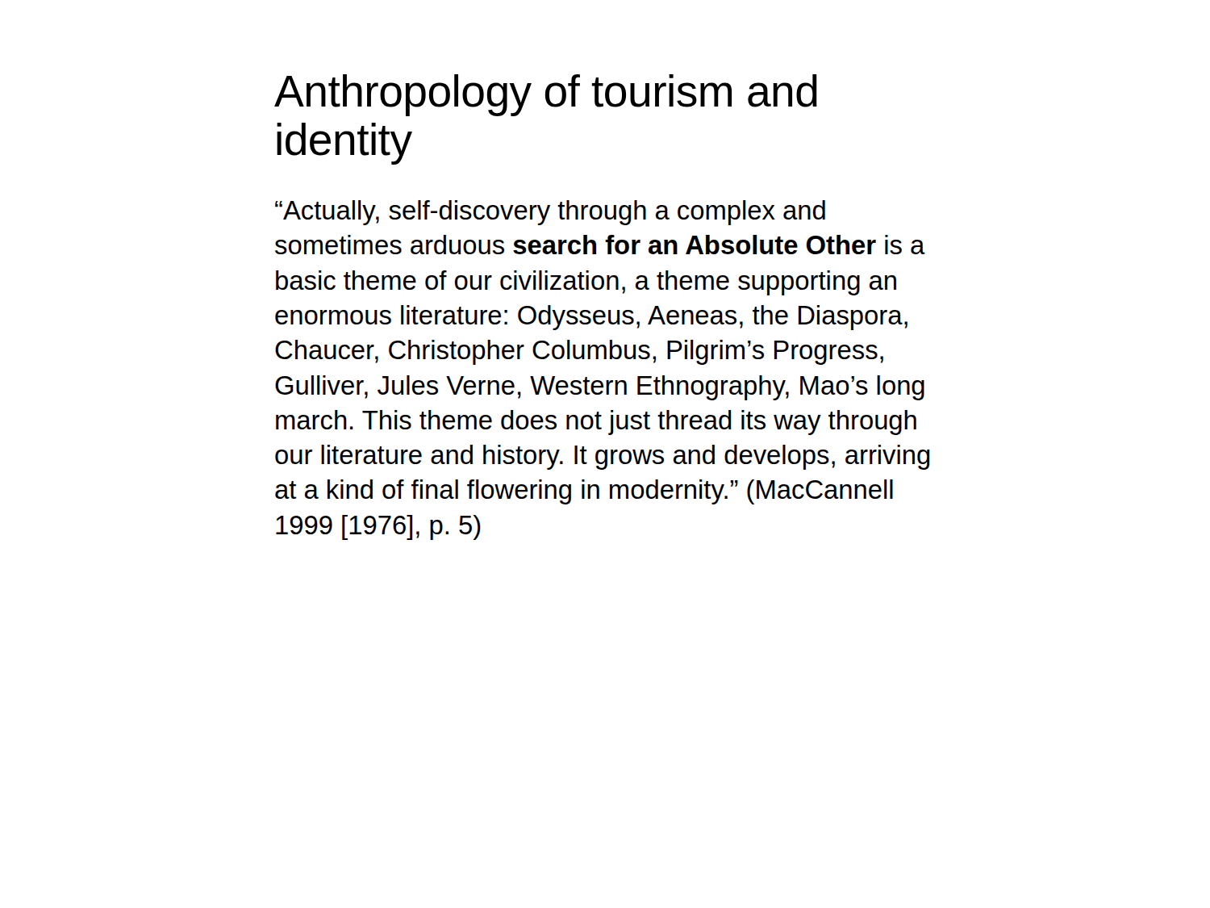Anthropology of tourism and identity
“Actually, self-discovery through a complex and sometimes arduous search for an Absolute Other is a basic theme of our civilization, a theme supporting an enormous literature: Odysseus, Aeneas, the Diaspora, Chaucer, Christopher Columbus, Pilgrim’s Progress, Gulliver, Jules Verne, Western Ethnography, Mao’s long march. This theme does not just thread its way through our literature and history. It grows and develops, arriving at a kind of final flowering in modernity.” (MacCannell 1999 [1976], p. 5)